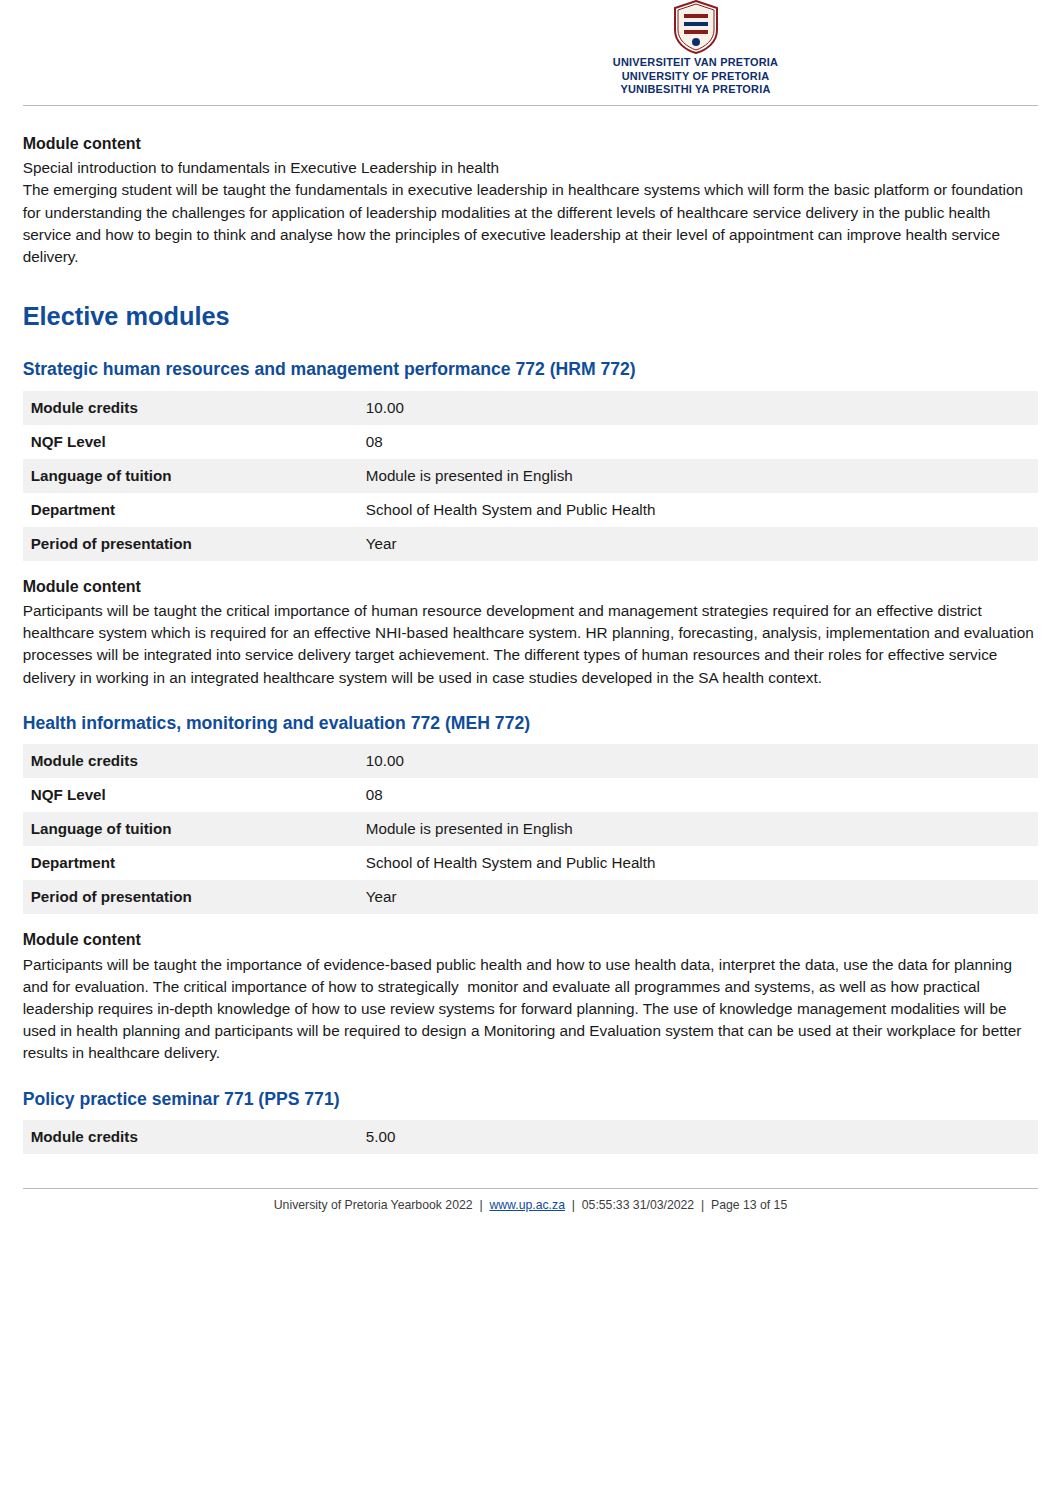Universiteit van Pretoria
University of Pretoria
Yunibesithi ya Pretoria
Module content
Special introduction to fundamentals in Executive Leadership in health
The emerging student will be taught the fundamentals in executive leadership in healthcare systems which will form the basic platform or foundation for understanding the challenges for application of leadership modalities at the different levels of healthcare service delivery in the public health service and how to begin to think and analyse how the principles of executive leadership at their level of appointment can improve health service delivery.
Elective modules
Strategic human resources and management performance 772 (HRM 772)
| Module credits | 10.00 |
| NQF Level | 08 |
| Language of tuition | Module is presented in English |
| Department | School of Health System and Public Health |
| Period of presentation | Year |
Module content
Participants will be taught the critical importance of human resource development and management strategies required for an effective district healthcare system which is required for an effective NHI-based healthcare system. HR planning, forecasting, analysis, implementation and evaluation processes will be integrated into service delivery target achievement. The different types of human resources and their roles for effective service delivery in working in an integrated healthcare system will be used in case studies developed in the SA health context.
Health informatics, monitoring and evaluation 772 (MEH 772)
| Module credits | 10.00 |
| NQF Level | 08 |
| Language of tuition | Module is presented in English |
| Department | School of Health System and Public Health |
| Period of presentation | Year |
Module content
Participants will be taught the importance of evidence-based public health and how to use health data, interpret the data, use the data for planning and for evaluation. The critical importance of how to strategically monitor and evaluate all programmes and systems, as well as how practical leadership requires in-depth knowledge of how to use review systems for forward planning. The use of knowledge management modalities will be used in health planning and participants will be required to design a Monitoring and Evaluation system that can be used at their workplace for better results in healthcare delivery.
Policy practice seminar 771 (PPS 771)
| Module credits | 5.00 |
University of Pretoria Yearbook 2022 | www.up.ac.za | 05:55:33 31/03/2022 | Page 13 of 15